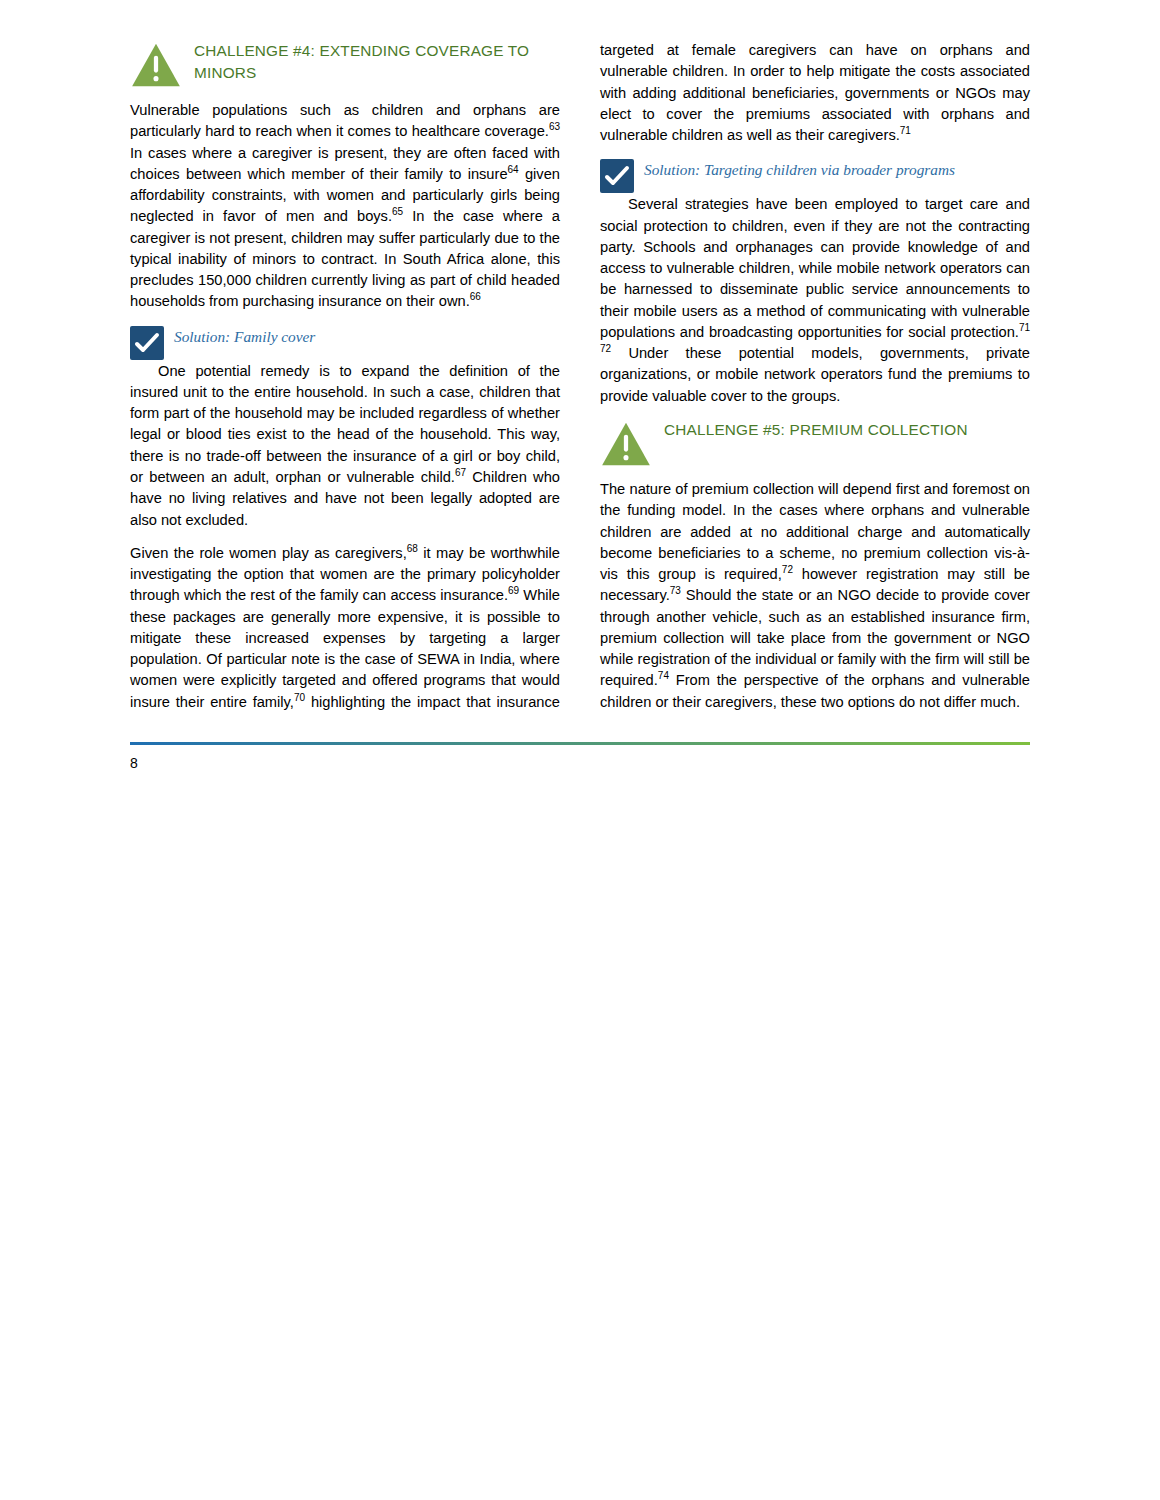Challenge #4: Extending coverage to minors
Vulnerable populations such as children and orphans are particularly hard to reach when it comes to healthcare coverage.63 In cases where a caregiver is present, they are often faced with choices between which member of their family to insure64 given affordability constraints, with women and particularly girls being neglected in favor of men and boys.65 In the case where a caregiver is not present, children may suffer particularly due to the typical inability of minors to contract. In South Africa alone, this precludes 150,000 children currently living as part of child headed households from purchasing insurance on their own.66
Solution: Family cover
One potential remedy is to expand the definition of the insured unit to the entire household. In such a case, children that form part of the household may be included regardless of whether legal or blood ties exist to the head of the household. This way, there is no trade-off between the insurance of a girl or boy child, or between an adult, orphan or vulnerable child.67 Children who have no living relatives and have not been legally adopted are also not excluded.
Given the role women play as caregivers,68 it may be worthwhile investigating the option that women are the primary policyholder through which the rest of the family can access insurance.69 While these packages are generally more expensive, it is possible to mitigate these increased expenses by targeting a larger population. Of particular note is the case of SEWA in India, where women were explicitly targeted and offered programs that would insure their entire family,70 highlighting the impact that insurance targeted at female caregivers can have on orphans and vulnerable children. In order to help mitigate the costs associated with adding additional beneficiaries, governments or NGOs may elect to cover the premiums associated with orphans and vulnerable children as well as their caregivers.71
Solution: Targeting children via broader programs
Several strategies have been employed to target care and social protection to children, even if they are not the contracting party. Schools and orphanages can provide knowledge of and access to vulnerable children, while mobile network operators can be harnessed to disseminate public service announcements to their mobile users as a method of communicating with vulnerable populations and broadcasting opportunities for social protection.71 72 Under these potential models, governments, private organizations, or mobile network operators fund the premiums to provide valuable cover to the groups.
Challenge #5: Premium collection
The nature of premium collection will depend first and foremost on the funding model. In the cases where orphans and vulnerable children are added at no additional charge and automatically become beneficiaries to a scheme, no premium collection vis-à-vis this group is required,72 however registration may still be necessary.73 Should the state or an NGO decide to provide cover through another vehicle, such as an established insurance firm, premium collection will take place from the government or NGO while registration of the individual or family with the firm will still be required.74 From the perspective of the orphans and vulnerable children or their caregivers, these two options do not differ much.
8